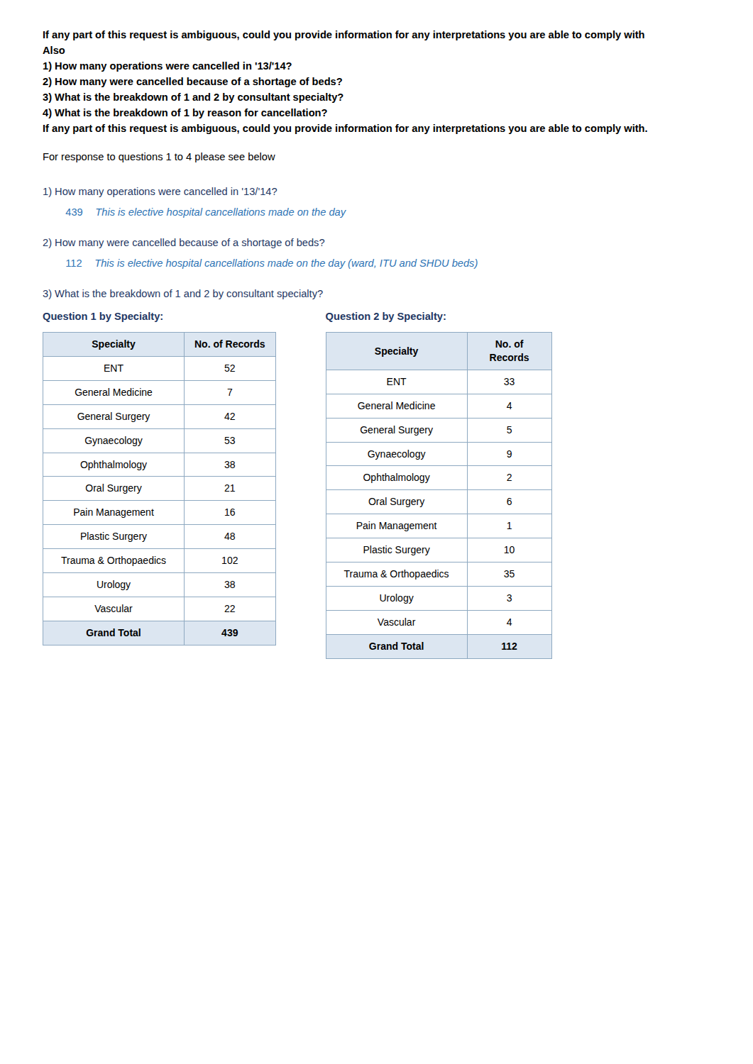If any part of this request is ambiguous, could you provide information for any interpretations you are able to comply with
Also
1) How many operations were cancelled in '13/'14?
2) How many were cancelled because of a shortage of beds?
3) What is the breakdown of 1 and 2 by consultant specialty?
4) What is the breakdown of 1 by reason for cancellation?
If any part of this request is ambiguous, could you provide information for any interpretations you are able to comply with.
For response to questions 1 to 4 please see below
1) How many operations were cancelled in '13/'14?
439 This is elective hospital cancellations made on the day
2) How many were cancelled because of a shortage of beds?
112 This is elective hospital cancellations made on the day (ward, ITU and SHDU beds)
3) What is the breakdown of 1 and 2 by consultant specialty?
Question 1 by Specialty:
| Specialty | No. of Records |
| --- | --- |
| ENT | 52 |
| General Medicine | 7 |
| General Surgery | 42 |
| Gynaecology | 53 |
| Ophthalmology | 38 |
| Oral Surgery | 21 |
| Pain Management | 16 |
| Plastic Surgery | 48 |
| Trauma & Orthopaedics | 102 |
| Urology | 38 |
| Vascular | 22 |
| Grand Total | 439 |
Question 2 by Specialty:
| Specialty | No. of Records |
| --- | --- |
| ENT | 33 |
| General Medicine | 4 |
| General Surgery | 5 |
| Gynaecology | 9 |
| Ophthalmology | 2 |
| Oral Surgery | 6 |
| Pain Management | 1 |
| Plastic Surgery | 10 |
| Trauma & Orthopaedics | 35 |
| Urology | 3 |
| Vascular | 4 |
| Grand Total | 112 |